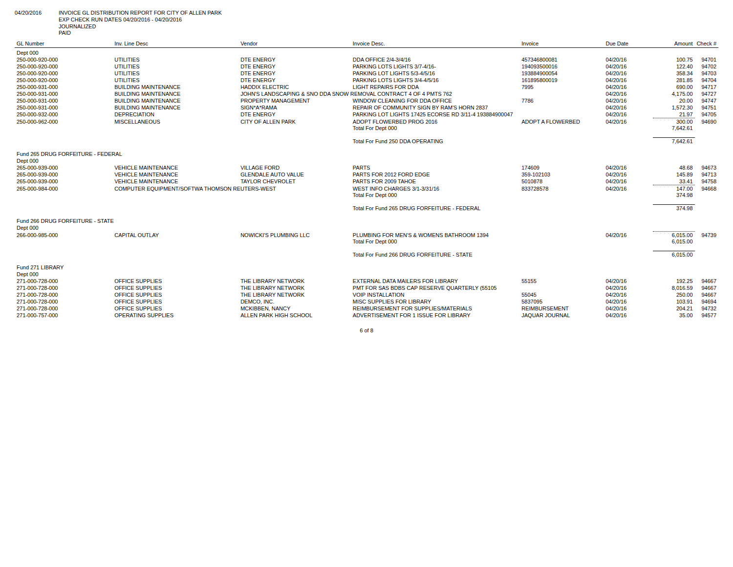04/20/2016 INVOICE GL DISTRIBUTION REPORT FOR CITY OF ALLEN PARK
EXP CHECK RUN DATES 04/20/2016 - 04/20/2016
JOURNALIZED
PAID
| GL Number | Inv. Line Desc | Vendor | Invoice Desc. | Invoice | Due Date | Amount | Check # |
| --- | --- | --- | --- | --- | --- | --- | --- |
| Dept 000 |
| 250-000-920-000 | UTILITIES | DTE ENERGY | DDA OFFICE 2/4-3/4/16 | 457346800081 | 04/20/16 | 100.75 | 94701 |
| 250-000-920-000 | UTILITIES | DTE ENERGY | PARKING LOTS LIGHTS 3/7-4/16- | 194093500016 | 04/20/16 | 122.40 | 94702 |
| 250-000-920-000 | UTILITIES | DTE ENERGY | PARKING LOT LIGHTS 5/3-4/5/16 | 193884900054 | 04/20/16 | 358.34 | 94703 |
| 250-000-920-000 | UTILITIES | DTE ENERGY | PARKING LOTS LIGHTS 3/4-4/5/16 | 161895800019 | 04/20/16 | 281.85 | 94704 |
| 250-000-931-000 | BUILDING MAINTENANCE | HADDIX ELECTRIC | LIGHT REPAIRS FOR DDA | 7995 | 04/20/16 | 690.00 | 94717 |
| 250-000-931-000 | BUILDING MAINTENANCE | JOHN'S LANDSCAPING & SNO DDA SNOW REMOVAL CONTRACT 4 OF 4 PMTS 762 | | 04/20/16 | 4,175.00 | 94727 |
| 250-000-931-000 | BUILDING MAINTENANCE | PROPERTY MANAGEMENT | WINDOW CLEANING FOR DDA OFFICE | 7786 | 04/20/16 | 20.00 | 94747 |
| 250-000-931-000 | BUILDING MAINTENANCE | SIGN*A*RAMA | REPAIR OF COMMUNITY SIGN BY RAM'S HORN 2837 | | 04/20/16 | 1,572.30 | 94751 |
| 250-000-932-000 | DEPRECIATION | DTE ENERGY | PARKING LOT LIGHTS 17425 ECORSE RD 3/11-4 193884900047 | | 04/20/16 | 21.97 | 94705 |
| 250-000-962-000 | MISCELLANEOUS | CITY OF ALLEN PARK | ADOPT FLOWERBED PROG 2016 | ADOPT A FLOWERBED | 04/20/16 | 300.00 | 94690 |
| | | | Total For Dept 000 | | | 7,642.61 | |
| | | | Total For Fund 250 DDA OPERATING | | | 7,642.61 | |
| Fund 265 DRUG FORFEITURE - FEDERAL |
| Dept 000 |
| 265-000-939-000 | VEHICLE MAINTENANCE | VILLAGE FORD | PARTS | 174609 | 04/20/16 | 48.68 | 94673 |
| 265-000-939-000 | VEHICLE MAINTENANCE | GLENDALE AUTO VALUE | PARTS FOR 2012 FORD EDGE | 359-102103 | 04/20/16 | 145.89 | 94713 |
| 265-000-939-000 | VEHICLE MAINTENANCE | TAYLOR CHEVROLET | PARTS FOR 2009 TAHOE | 5010878 | 04/20/16 | 33.41 | 94758 |
| 265-000-984-000 | COMPUTER EQUIPMENT/SOFTWA THOMSON REUTERS-WEST | WEST INFO CHARGES 3/1-3/31/16 | 833728578 | 04/20/16 | 147.00 | 94668 |
| | | | Total For Dept 000 | | | 374.98 | |
| | | | Total For Fund 265 DRUG FORFEITURE - FEDERAL | | | 374.98 | |
| Fund 266 DRUG FORFEITURE - STATE |
| Dept 000 |
| 266-000-985-000 | CAPITAL OUTLAY | NOWICKI'S PLUMBING LLC | PLUMBING FOR MEN'S & WOMENS BATHROOM 1394 | | 04/20/16 | 6,015.00 | 94739 |
| | | | Total For Dept 000 | | | 6,015.00 | |
| | | | Total For Fund 266 DRUG FORFEITURE - STATE | | | 6,015.00 | |
| Fund 271 LIBRARY |
| Dept 000 |
| 271-000-728-000 | OFFICE SUPPLIES | THE LIBRARY NETWORK | EXTERNAL DATA MAILERS FOR LIBRARY | 55155 | 04/20/16 | 192.25 | 94667 |
| 271-000-728-000 | OFFICE SUPPLIES | THE LIBRARY NETWORK | PMT FOR SAS BDBS CAP RESERVE QUARTERLY (55105 | | 04/20/16 | 8,016.59 | 94667 |
| 271-000-728-000 | OFFICE SUPPLIES | THE LIBRARY NETWORK | VOIP INSTALLATION | 55045 | 04/20/16 | 250.00 | 94667 |
| 271-000-728-000 | OFFICE SUPPLIES | DEMCO, INC. | MISC SUPPLIES FOR LIBRARY | 5837095 | 04/20/16 | 103.91 | 94694 |
| 271-000-728-000 | OFFICE SUPPLIES | MCKIBBEN, NANCY | REIMBURSEMENT FOR SUPPLIES/MATERIALS | REIMBURSEMENT | 04/20/16 | 204.21 | 94732 |
| 271-000-757-000 | OPERATING SUPPLIES | ALLEN PARK HIGH SCHOOL | ADVERTISEMENT FOR 1 ISSUE FOR LIBRARY | JAQUAR JOURNAL | 04/20/16 | 35.00 | 94577 |
6 of 8